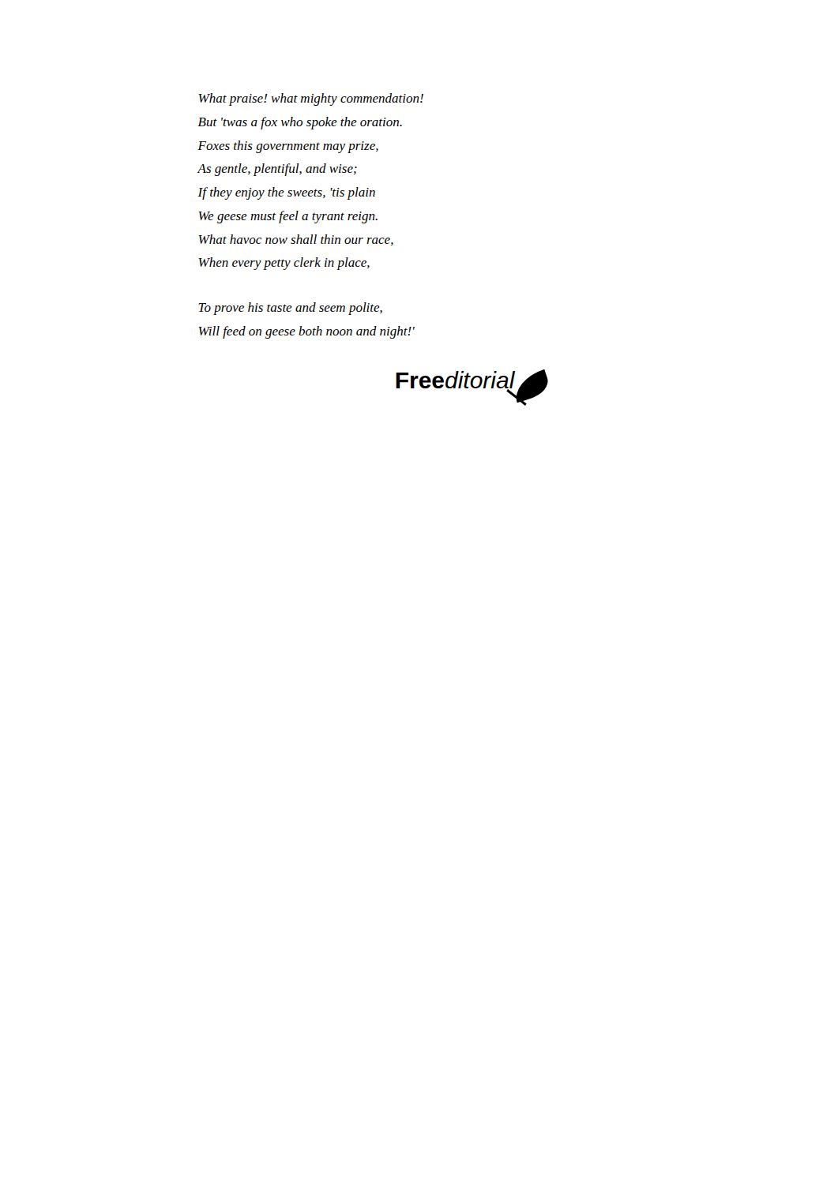What praise! what mighty commendation!
But 'twas a fox who spoke the oration.
Foxes this government may prize,
As gentle, plentiful, and wise;
If they enjoy the sweets, 'tis plain
We geese must feel a tyrant reign.
What havoc now shall thin our race,
When every petty clerk in place,
To prove his taste and seem polite,
Will feed on geese both noon and night!'
Freeditorial